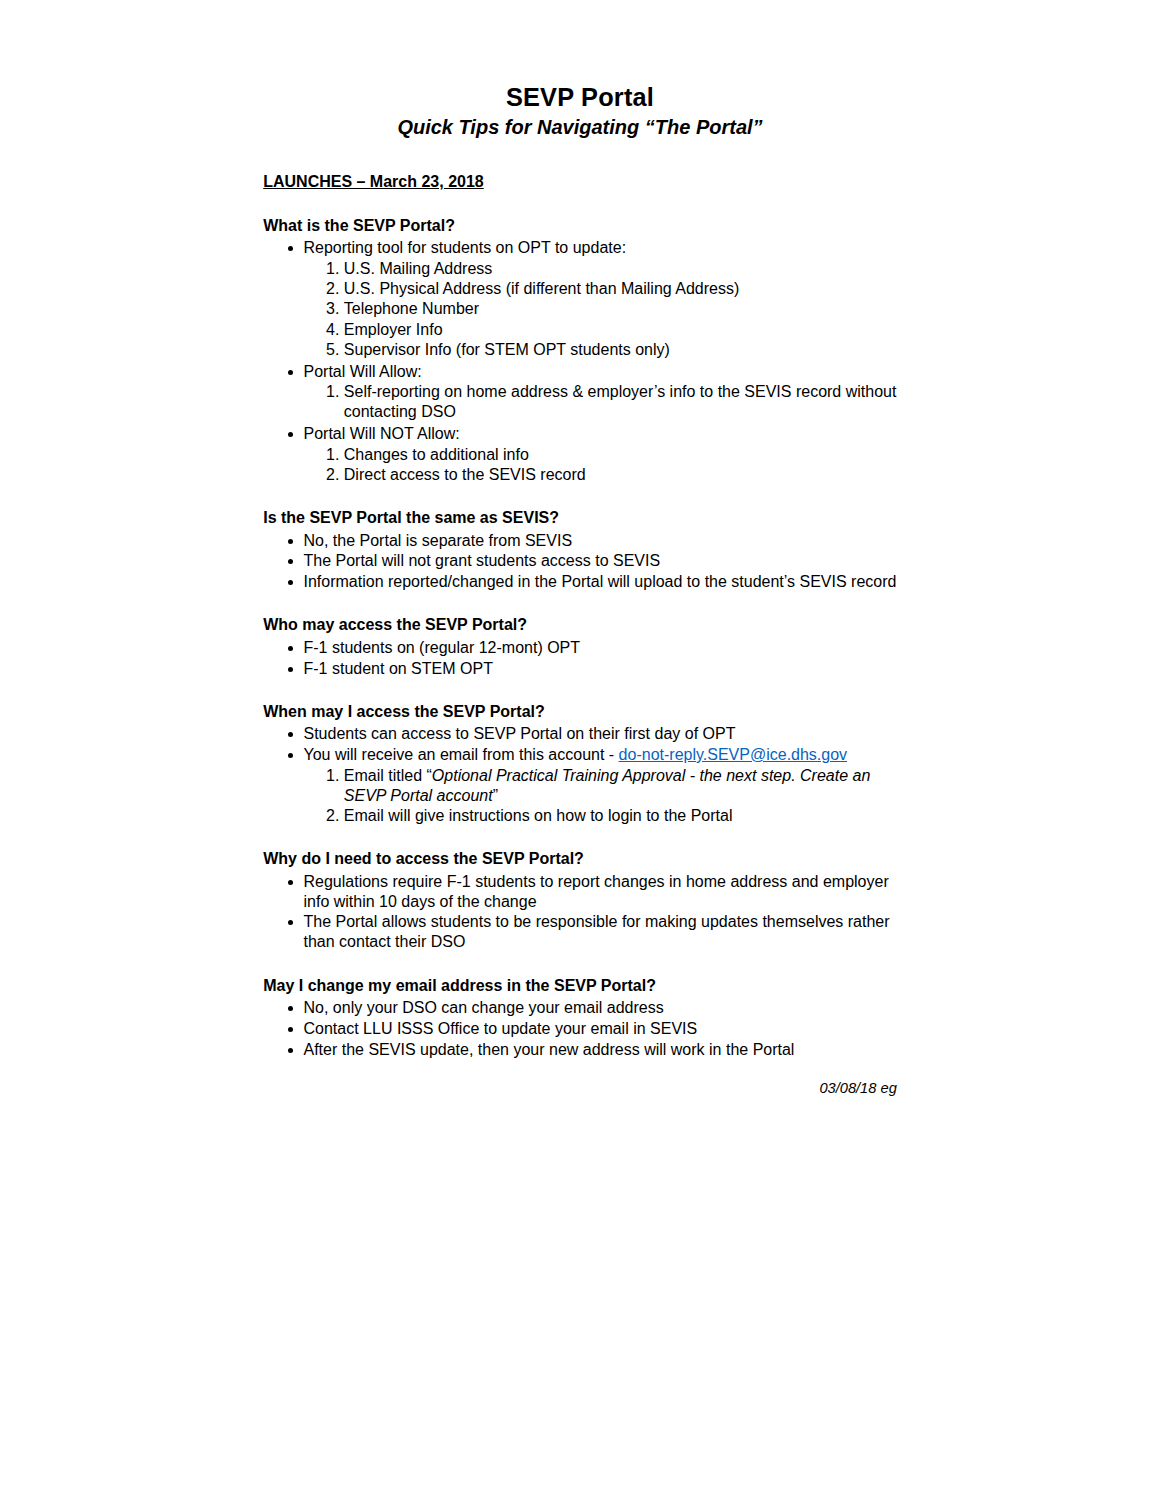SEVP Portal
Quick Tips for Navigating “The Portal”
LAUNCHES – March 23, 2018
What is the SEVP Portal?
Reporting tool for students on OPT to update:
U.S. Mailing Address
U.S. Physical Address (if different than Mailing Address)
Telephone Number
Employer Info
Supervisor Info (for STEM OPT students only)
Portal Will Allow:
Self-reporting on home address & employer’s info to the SEVIS record without contacting DSO
Portal Will NOT Allow:
Changes to additional info
Direct access to the SEVIS record
Is the SEVP Portal the same as SEVIS?
No, the Portal is separate from SEVIS
The Portal will not grant students access to SEVIS
Information reported/changed in the Portal will upload to the student’s SEVIS record
Who may access the SEVP Portal?
F-1 students on (regular 12-mont) OPT
F-1 student on STEM OPT
When may I access the SEVP Portal?
Students can access to SEVP Portal on their first day of OPT
You will receive an email from this account - do-not-reply.SEVP@ice.dhs.gov
Email titled “Optional Practical Training Approval - the next step. Create an SEVP Portal account”
Email will give instructions on how to login to the Portal
Why do I need to access the SEVP Portal?
Regulations require F-1 students to report changes in home address and employer info within 10 days of the change
The Portal allows students to be responsible for making updates themselves rather than contact their DSO
May I change my email address in the SEVP Portal?
No, only your DSO can change your email address
Contact LLU ISSS Office to update your email in SEVIS
After the SEVIS update, then your new address will work in the Portal
03/08/18 eg